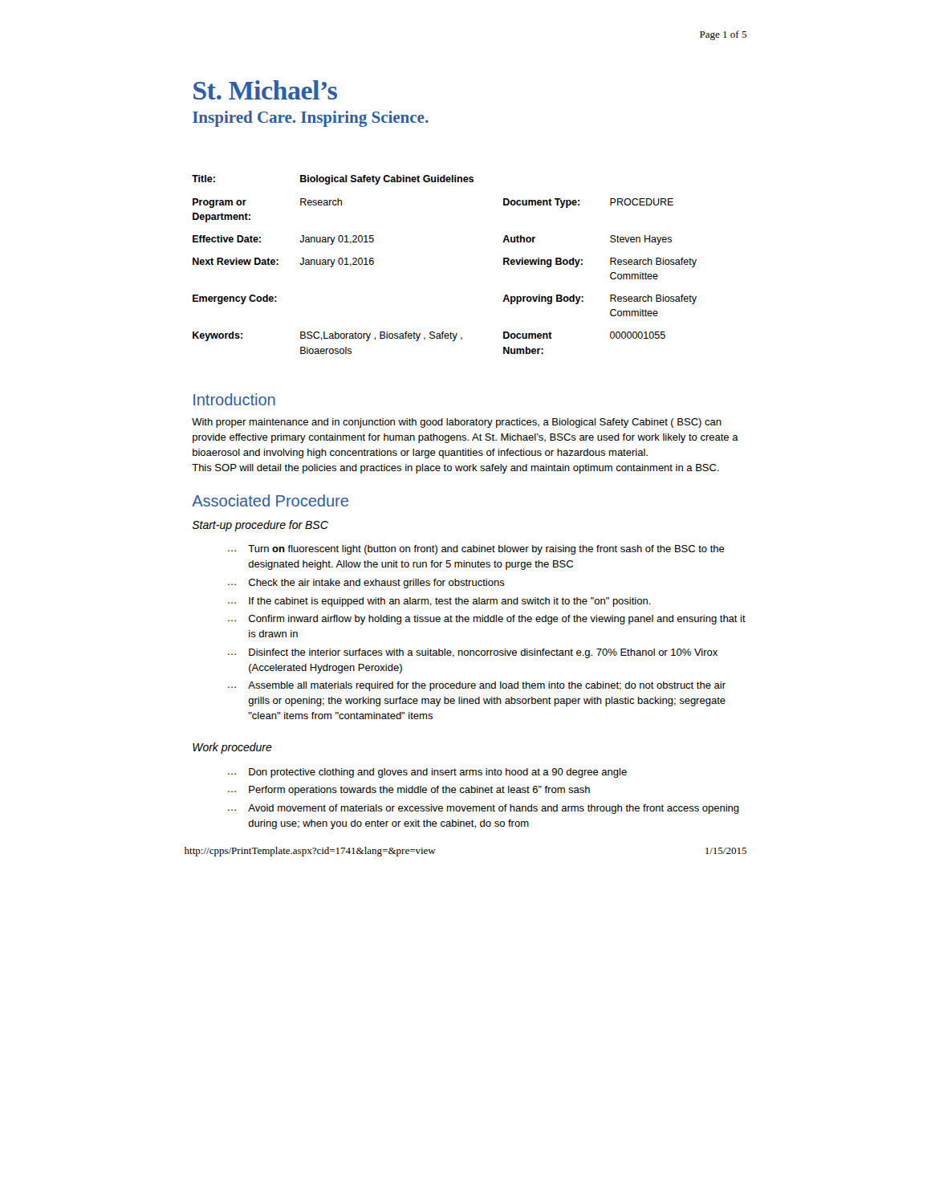Page 1 of 5
St. Michael’s
Inspired Care. Inspiring Science.
| Title: | Biological Safety Cabinet Guidelines |
| Program or Department: | Research | Document Type: | PROCEDURE |
| Effective Date: | January 01,2015 | Author | Steven Hayes |
| Next Review Date: | January 01,2016 | Reviewing Body: | Research Biosafety Committee |
| Emergency Code: | | Approving Body: | Research Biosafety Committee |
| Keywords: | BSC,Laboratory , Biosafety , Safety , Bioaerosols | Document Number: | 0000001055 |
Introduction
With proper maintenance and in conjunction with good laboratory practices, a Biological Safety Cabinet ( BSC) can provide effective primary containment for human pathogens. At St. Michael’s, BSCs are used for work likely to create a bioaerosol and involving high concentrations or large quantities of infectious or hazardous material.
This SOP will detail the policies and practices in place to work safely and maintain optimum containment in a BSC.
Associated Procedure
Start-up procedure for BSC
Turn on fluorescent light (button on front) and cabinet blower by raising the front sash of the BSC to the designated height. Allow the unit to run for 5 minutes to purge the BSC
Check the air intake and exhaust grilles for obstructions
If the cabinet is equipped with an alarm, test the alarm and switch it to the "on" position.
Confirm inward airflow by holding a tissue at the middle of the edge of the viewing panel and ensuring that it is drawn in
Disinfect the interior surfaces with a suitable, noncorrosive disinfectant e.g. 70% Ethanol or 10% Virox (Accelerated Hydrogen Peroxide)
Assemble all materials required for the procedure and load them into the cabinet; do not obstruct the air grills or opening; the working surface may be lined with absorbent paper with plastic backing; segregate "clean" items from "contaminated" items
Work procedure
Don protective clothing and gloves and insert arms into hood at a 90 degree angle
Perform operations towards the middle of the cabinet at least 6” from sash
Avoid movement of materials or excessive movement of hands and arms through the front access opening during use; when you do enter or exit the cabinet, do so from
http://cpps/PrintTemplate.aspx?cid=1741&lang=&pre=view 1/15/2015